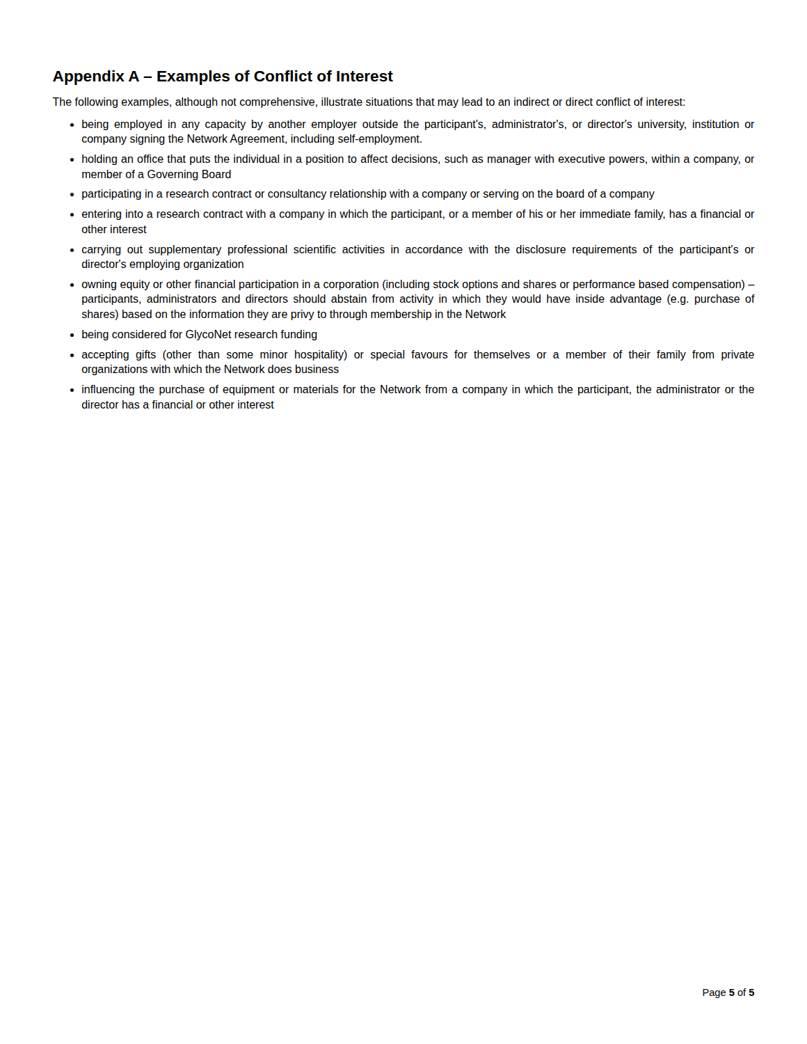Appendix A – Examples of Conflict of Interest
The following examples, although not comprehensive, illustrate situations that may lead to an indirect or direct conflict of interest:
being employed in any capacity by another employer outside the participant's, administrator's, or director's university, institution or company signing the Network Agreement, including self-employment.
holding an office that puts the individual in a position to affect decisions, such as manager with executive powers, within a company, or member of a Governing Board
participating in a research contract or consultancy relationship with a company or serving on the board of a company
entering into a research contract with a company in which the participant, or a member of his or her immediate family, has a financial or other interest
carrying out supplementary professional scientific activities in accordance with the disclosure requirements of the participant's or director's employing organization
owning equity or other financial participation in a corporation (including stock options and shares or performance based compensation) – participants, administrators and directors should abstain from activity in which they would have inside advantage (e.g. purchase of shares) based on the information they are privy to through membership in the Network
being considered for GlycoNet research funding
accepting gifts (other than some minor hospitality) or special favours for themselves or a member of their family from private organizations with which the Network does business
influencing the purchase of equipment or materials for the Network from a company in which the participant, the administrator or the director has a financial or other interest
Page 5 of 5